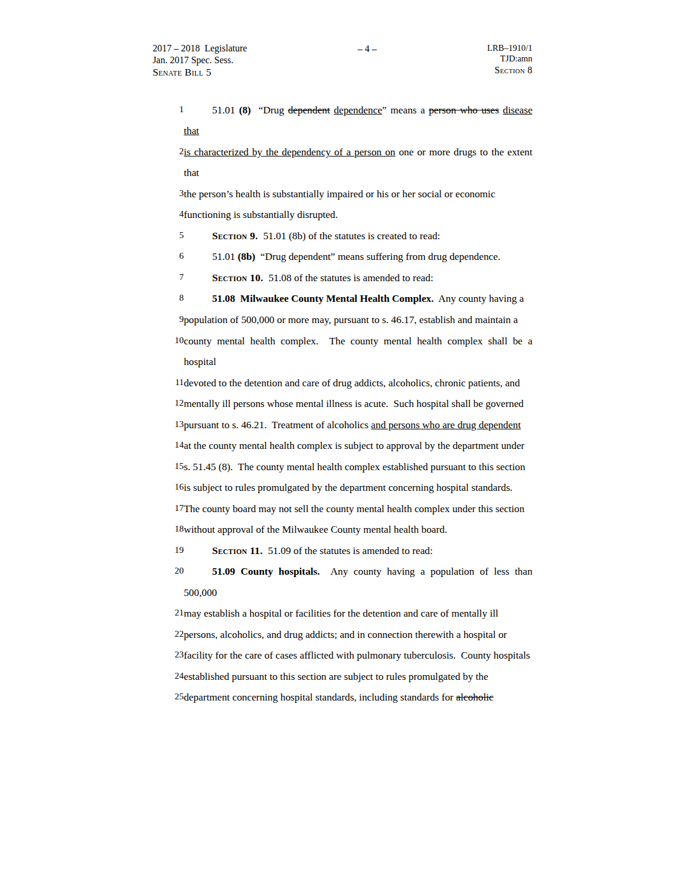2017 – 2018 Legislature
Jan. 2017 Spec. Sess.
Senate Bill 5
– 4 –
LRB–1910/1
TJD:amn
Section 8
| 1 | 51.01 (8) “Drug dependent dependence ” means a person who uses disease that |
| 2 | is characterized by the dependency of a person on one or more drugs to the extent that |
| 3 | the person’s health is substantially impaired or his or her social or economic |
| 4 | functioning is substantially disrupted. |
| 5 | Section 9. 51.01 (8b) of the statutes is created to read: |
| 6 | 51.01 (8b) “Drug dependent” means suffering from drug dependence. |
| 7 | Section 10. 51.08 of the statutes is amended to read: |
| 8 | 51.08 Milwaukee County Mental Health Complex. Any county having a |
| 9 | population of 500,000 or more may, pursuant to s. 46.17, establish and maintain a |
| 10 | county mental health complex. The county mental health complex shall be a hospital |
| 11 | devoted to the detention and care of drug addicts, alcoholics, chronic patients , and |
| 12 | mentally ill persons whose mental illness is acute. Such hospital shall be governed |
| 13 | pursuant to s. 46.21. Treatment of alcoholics and persons who are drug dependent |
| 14 | at the county mental health complex is subject to approval by the department under |
| 15 | s. 51.45 (8). The county mental health complex established pursuant to this section |
| 16 | is subject to rules promulgated by the department concerning hospital standards. |
| 17 | The county board may not sell the county mental health complex under this section |
| 18 | without approval of the Milwaukee County mental health board. |
| 19 | Section 11. 51.09 of the statutes is amended to read: |
| 20 | 51.09 County hospitals. Any county having a population of less than 500,000 |
| 21 | may establish a hospital or facilities for the detention and care of mentally ill |
| 22 | persons, alcoholics , and drug addicts; and in connection therewith a hospital or |
| 23 | facility for the care of cases afflicted with pulmonary tuberculosis. County hospitals |
| 24 | established pursuant to this section are subject to rules promulgated by the |
| 25 | department concerning hospital standards, including standards for alcoholic |